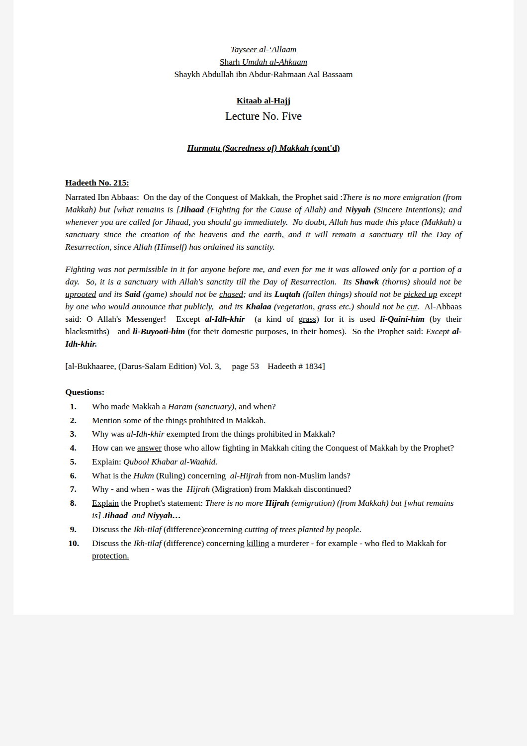Tayseer al-‘Allaam
Sharh Umdah al-Ahkaam
Shaykh Abdullah ibn Abdur-Rahmaan Aal Bassaam
Kitaab al-Hajj
Lecture No. Five
Hurmatu (Sacredness of) Makkah (cont'd)
Hadeeth No. 215:
Narrated Ibn Abbaas: On the day of the Conquest of Makkah, the Prophet said :There is no more emigration (from Makkah) but [what remains is [Jihaad (Fighting for the Cause of Allah) and Niyyah (Sincere Intentions); and whenever you are called for Jihaad, you should go immediately. No doubt, Allah has made this place (Makkah) a sanctuary since the creation of the heavens and the earth, and it will remain a sanctuary till the Day of Resurrection, since Allah (Himself) has ordained its sanctity.
Fighting was not permissible in it for anyone before me, and even for me it was allowed only for a portion of a day. So, it is a sanctuary with Allah's sanctity till the Day of Resurrection. Its Shawk (thorns) should not be uprooted and its Said (game) should not be chased; and its Luqtah (fallen things) should not be picked up except by one who would announce that publicly, and its Khalaa (vegetation, grass etc.) should not be cut. Al-Abbaas said: O Allah's Messenger! Except al-Idh-khir (a kind of grass) for it is used li-Qaini-him (by their blacksmiths) and li-Buyooti-him (for their domestic purposes, in their homes). So the Prophet said: Except al-Idh-khir.
[al-Bukhaaree, (Darus-Salam Edition) Vol. 3, page 53 Hadeeth # 1834]
Questions:
Who made Makkah a Haram (sanctuary), and when?
Mention some of the things prohibited in Makkah.
Why was al-Idh-khir exempted from the things prohibited in Makkah?
How can we answer those who allow fighting in Makkah citing the Conquest of Makkah by the Prophet?
Explain: Qubool Khabar al-Waahid.
What is the Hukm (Ruling) concerning al-Hijrah from non-Muslim lands?
Why - and when - was the Hijrah (Migration) from Makkah discontinued?
Explain the Prophet's statement: There is no more Hijrah (emigration) (from Makkah) but [what remains is] Jihaad and Niyyah…
Discuss the Ikh-tilaf (difference)concerning cutting of trees planted by people.
Discuss the Ikh-tilaf (difference) concerning killing a murderer - for example - who fled to Makkah for protection.